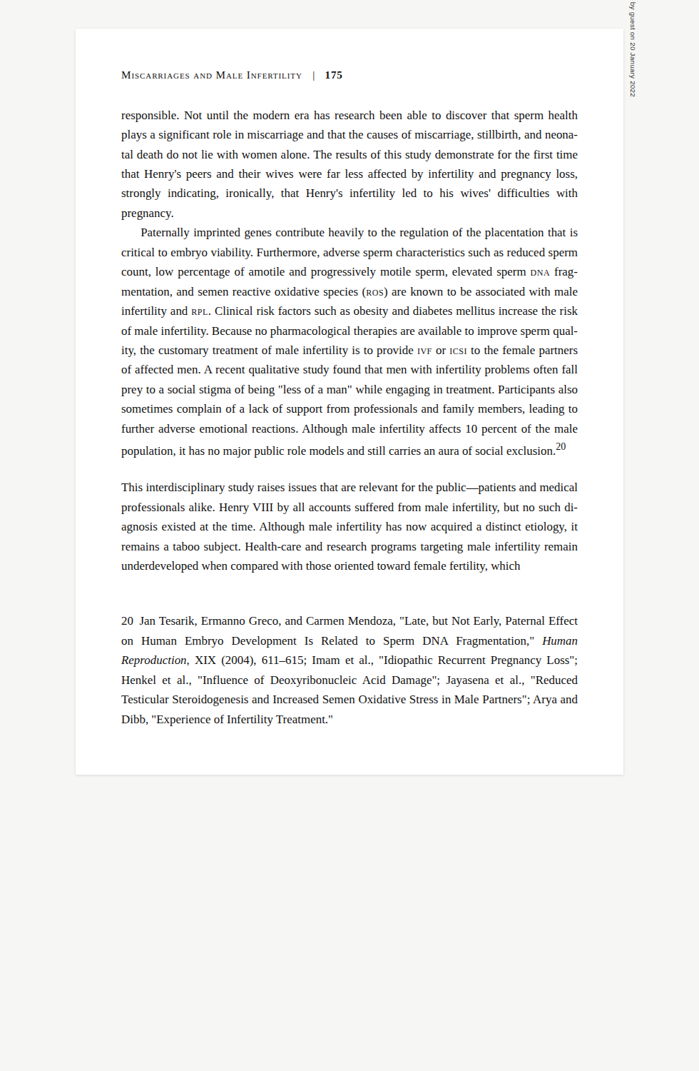Downloaded from http://direct.mit.edu/jinh/article-pdf/52/2/155/1959930/jinh_a_01695.pdf by guest on 20 January 2022
Miscarriages and Male Infertility | 175
responsible. Not until the modern era has research been able to discover that sperm health plays a significant role in miscarriage and that the causes of miscarriage, stillbirth, and neonatal death do not lie with women alone. The results of this study demonstrate for the first time that Henry's peers and their wives were far less affected by infertility and pregnancy loss, strongly indicating, ironically, that Henry's infertility led to his wives' difficulties with pregnancy.
Paternally imprinted genes contribute heavily to the regulation of the placentation that is critical to embryo viability. Furthermore, adverse sperm characteristics such as reduced sperm count, low percentage of amotile and progressively motile sperm, elevated sperm dna fragmentation, and semen reactive oxidative species (ros) are known to be associated with male infertility and rpl. Clinical risk factors such as obesity and diabetes mellitus increase the risk of male infertility. Because no pharmacological therapies are available to improve sperm quality, the customary treatment of male infertility is to provide ivf or icsi to the female partners of affected men. A recent qualitative study found that men with infertility problems often fall prey to a social stigma of being "less of a man" while engaging in treatment. Participants also sometimes complain of a lack of support from professionals and family members, leading to further adverse emotional reactions. Although male infertility affects 10 percent of the male population, it has no major public role models and still carries an aura of social exclusion.20
This interdisciplinary study raises issues that are relevant for the public—patients and medical professionals alike. Henry VIII by all accounts suffered from male infertility, but no such diagnosis existed at the time. Although male infertility has now acquired a distinct etiology, it remains a taboo subject. Health-care and research programs targeting male infertility remain underdeveloped when compared with those oriented toward female fertility, which
20 Jan Tesarik, Ermanno Greco, and Carmen Mendoza, "Late, but Not Early, Paternal Effect on Human Embryo Development Is Related to Sperm DNA Fragmentation," Human Reproduction, XIX (2004), 611–615; Imam et al., "Idiopathic Recurrent Pregnancy Loss"; Henkel et al., "Influence of Deoxyribonucleic Acid Damage"; Jayasena et al., "Reduced Testicular Steroidogenesis and Increased Semen Oxidative Stress in Male Partners"; Arya and Dibb, "Experience of Infertility Treatment."